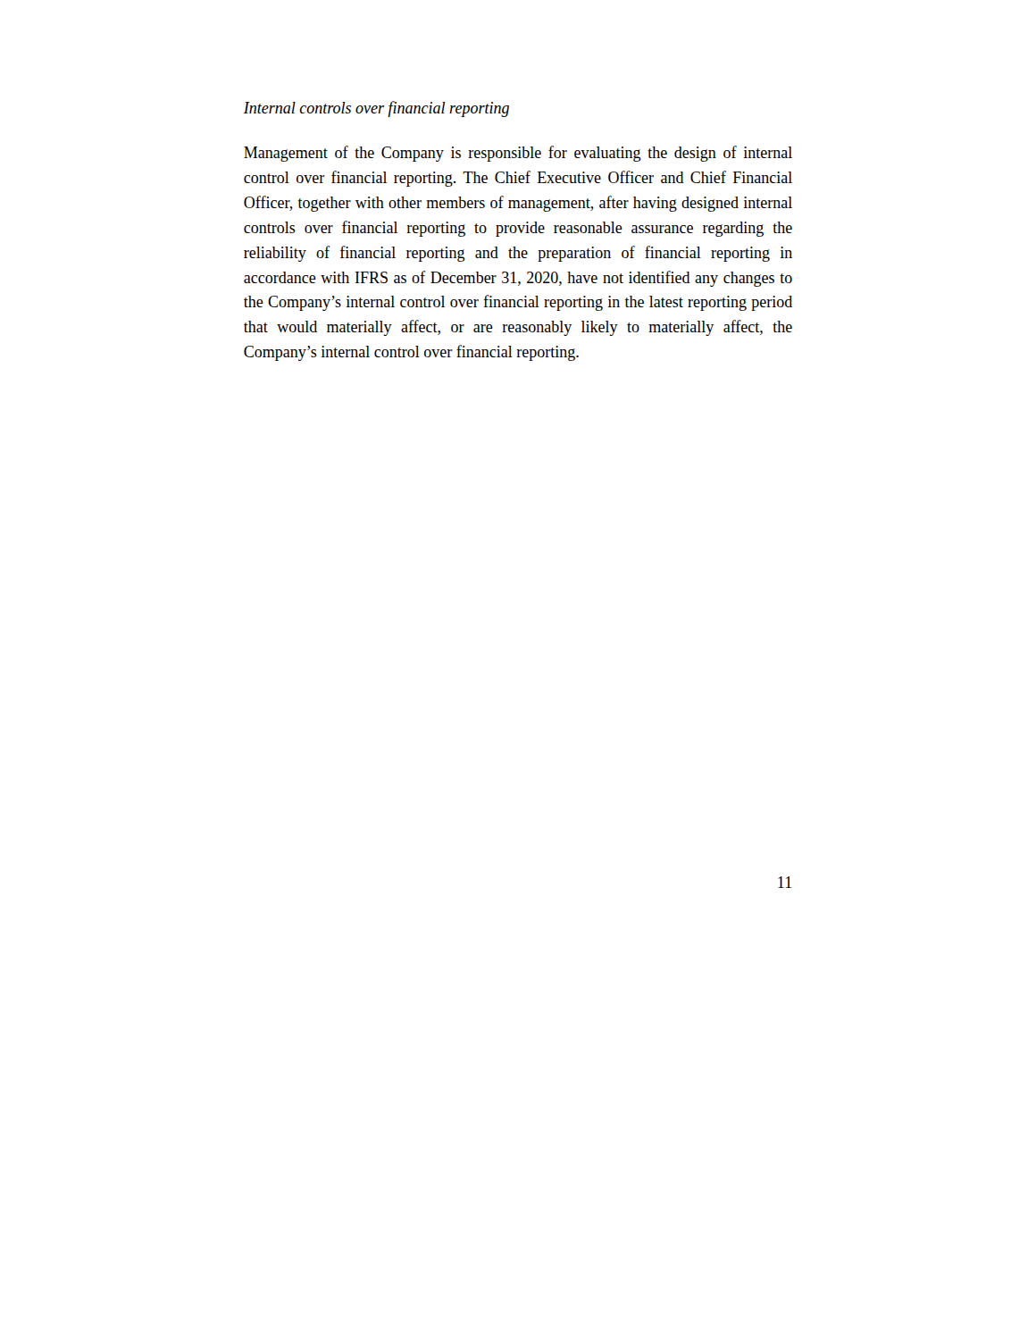Internal controls over financial reporting
Management of the Company is responsible for evaluating the design of internal control over financial reporting. The Chief Executive Officer and Chief Financial Officer, together with other members of management, after having designed internal controls over financial reporting to provide reasonable assurance regarding the reliability of financial reporting and the preparation of financial reporting in accordance with IFRS as of December 31, 2020, have not identified any changes to the Company’s internal control over financial reporting in the latest reporting period that would materially affect, or are reasonably likely to materially affect, the Company’s internal control over financial reporting.
11